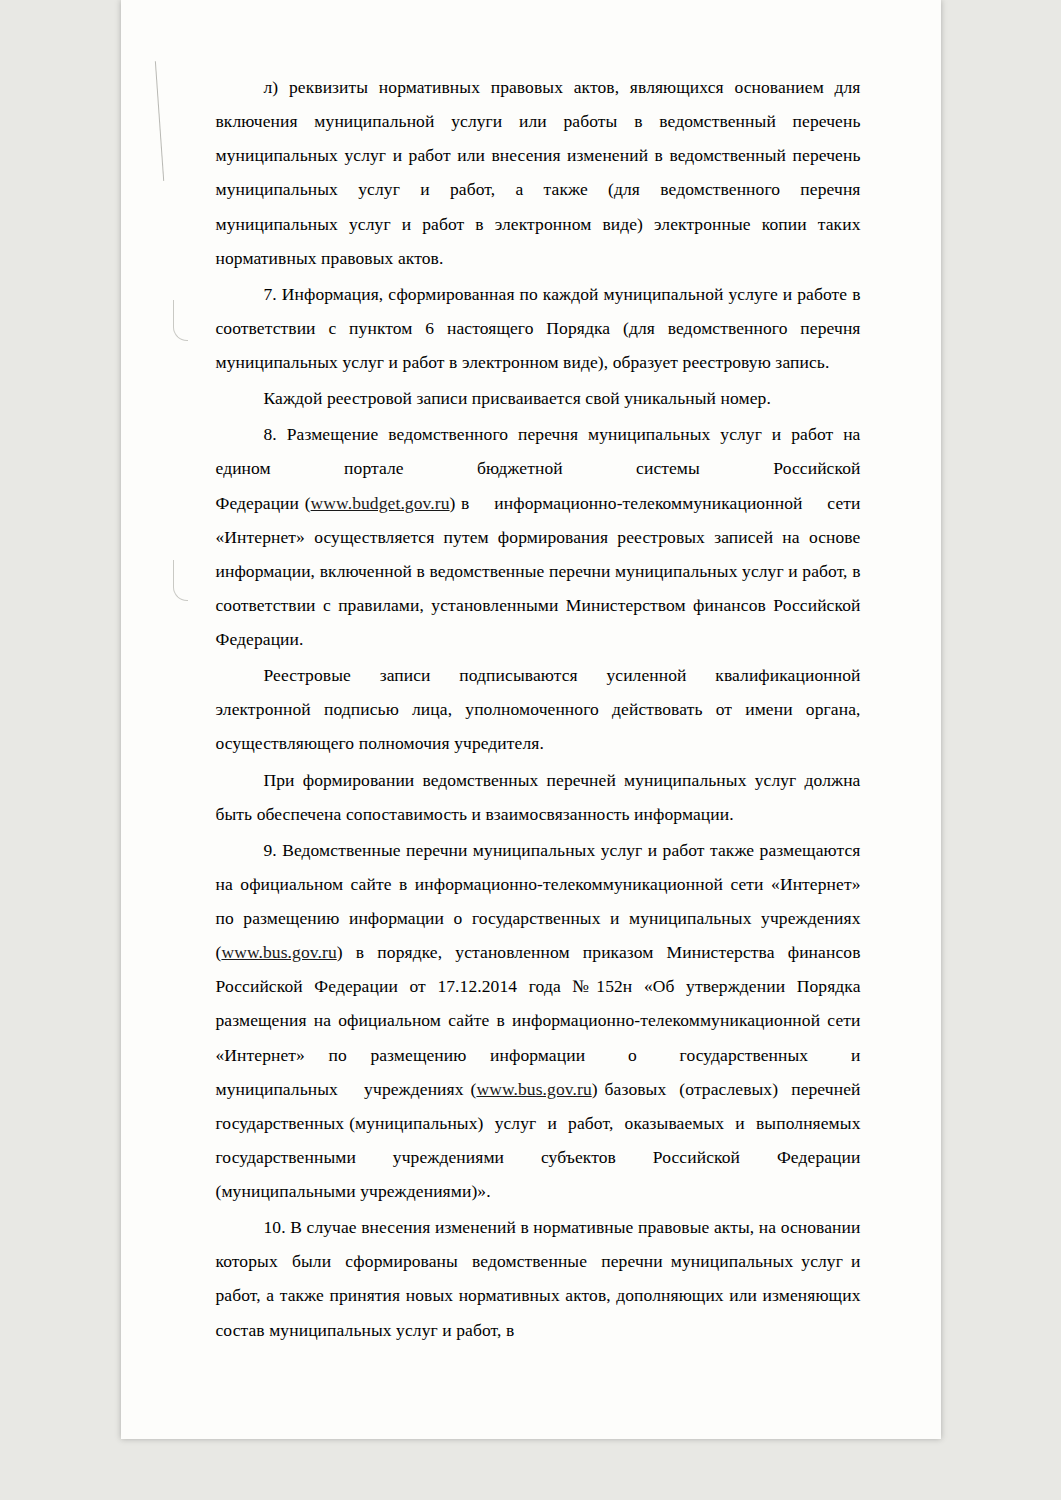л) реквизиты нормативных правовых актов, являющихся основанием для включения муниципальной услуги или работы в ведомственный перечень муниципальных услуг и работ или внесения изменений в ведомственный перечень муниципальных услуг и работ, а также (для ведомственного перечня муниципальных услуг и работ в электронном виде) электронные копии таких нормативных правовых актов.
7. Информация, сформированная по каждой муниципальной услуге и работе в соответствии с пунктом 6 настоящего Порядка (для ведомственного перечня муниципальных услуг и работ в электронном виде), образует реестровую запись.
Каждой реестровой записи присваивается свой уникальный номер.
8. Размещение ведомственного перечня муниципальных услуг и работ на едином портале бюджетной системы Российской Федерации (www.budget.gov.ru) в информационно-телекоммуникационной сети «Интернет» осуществляется путем формирования реестровых записей на основе информации, включенной в ведомственные перечни муниципальных услуг и работ, в соответствии с правилами, установленными Министерством финансов Российской Федерации.
Реестровые записи подписываются усиленной квалификационной электронной подписью лица, уполномоченного действовать от имени органа, осуществляющего полномочия учредителя.
При формировании ведомственных перечней муниципальных услуг должна быть обеспечена сопоставимость и взаимосвязанность информации.
9. Ведомственные перечни муниципальных услуг и работ также размещаются на официальном сайте в информационно-телекоммуникационной сети «Интернет» по размещению информации о государственных и муниципальных учреждениях (www.bus.gov.ru) в порядке, установленном приказом Министерства финансов Российской Федерации от 17.12.2014 года №152н «Об утверждении Порядка размещения на официальном сайте в информационно-телекоммуникационной сети «Интернет» по размещению информации о государственных и муниципальных учреждениях (www.bus.gov.ru) базовых (отраслевых) перечней государственных (муниципальных) услуг и работ, оказываемых и выполняемых государственными учреждениями субъектов Российской Федерации (муниципальными учреждениями)».
10. В случае внесения изменений в нормативные правовые акты, на основании которых были сформированы ведомственные перечни муниципальных услуг и работ, а также принятия новых нормативных актов, дополняющих или изменяющих состав муниципальных услуг и работ, в